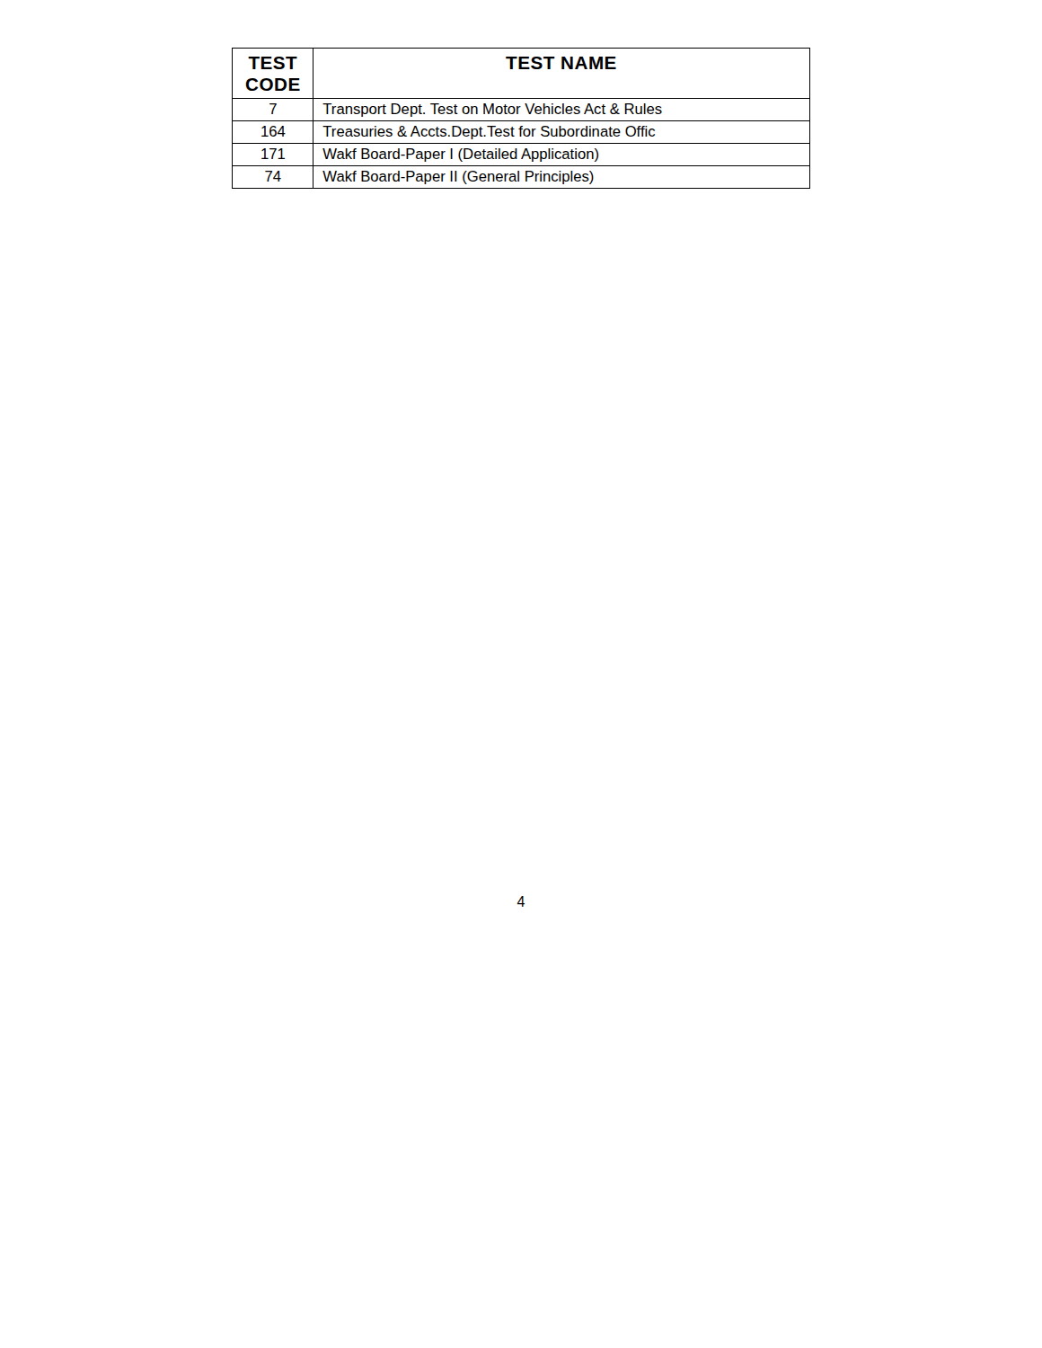| TEST CODE | TEST NAME |
| --- | --- |
| 7 | Transport Dept. Test on Motor Vehicles Act & Rules |
| 164 | Treasuries & Accts.Dept.Test for Subordinate Offic |
| 171 | Wakf Board-Paper I (Detailed Application) |
| 74 | Wakf Board-Paper II (General Principles) |
4